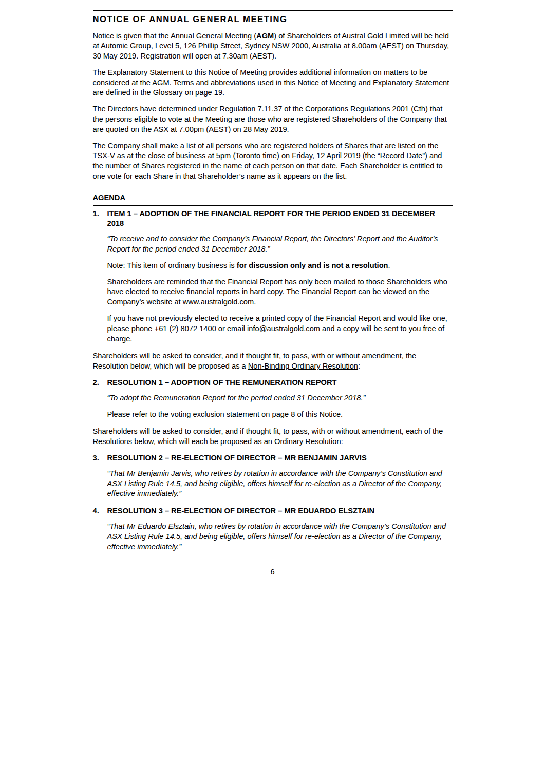NOTICE OF ANNUAL GENERAL MEETING
Notice is given that the Annual General Meeting (AGM) of Shareholders of Austral Gold Limited will be held at Automic Group, Level 5, 126 Phillip Street, Sydney NSW 2000, Australia at 8.00am (AEST) on Thursday, 30 May 2019. Registration will open at 7.30am (AEST).
The Explanatory Statement to this Notice of Meeting provides additional information on matters to be considered at the AGM. Terms and abbreviations used in this Notice of Meeting and Explanatory Statement are defined in the Glossary on page 19.
The Directors have determined under Regulation 7.11.37 of the Corporations Regulations 2001 (Cth) that the persons eligible to vote at the Meeting are those who are registered Shareholders of the Company that are quoted on the ASX at 7.00pm (AEST) on 28 May 2019.
The Company shall make a list of all persons who are registered holders of Shares that are listed on the TSX-V as at the close of business at 5pm (Toronto time) on Friday, 12 April 2019 (the “Record Date”) and the number of Shares registered in the name of each person on that date. Each Shareholder is entitled to one vote for each Share in that Shareholder’s name as it appears on the list.
AGENDA
1. ITEM 1 – ADOPTION OF THE FINANCIAL REPORT FOR THE PERIOD ENDED 31 DECEMBER 2018
“To receive and to consider the Company’s Financial Report, the Directors’ Report and the Auditor’s Report for the period ended 31 December 2018.”
Note: This item of ordinary business is for discussion only and is not a resolution.
Shareholders are reminded that the Financial Report has only been mailed to those Shareholders who have elected to receive financial reports in hard copy. The Financial Report can be viewed on the Company’s website at www.australgold.com.
If you have not previously elected to receive a printed copy of the Financial Report and would like one, please phone +61 (2) 8072 1400 or email info@australgold.com and a copy will be sent to you free of charge.
Shareholders will be asked to consider, and if thought fit, to pass, with or without amendment, the Resolution below, which will be proposed as a Non-Binding Ordinary Resolution:
2. RESOLUTION 1 – ADOPTION OF THE REMUNERATION REPORT
“To adopt the Remuneration Report for the period ended 31 December 2018.”
Please refer to the voting exclusion statement on page 8 of this Notice.
Shareholders will be asked to consider, and if thought fit, to pass, with or without amendment, each of the Resolutions below, which will each be proposed as an Ordinary Resolution:
3. RESOLUTION 2 – RE-ELECTION OF DIRECTOR – MR BENJAMIN JARVIS
“That Mr Benjamin Jarvis, who retires by rotation in accordance with the Company’s Constitution and ASX Listing Rule 14.5, and being eligible, offers himself for re-election as a Director of the Company, effective immediately.”
4. RESOLUTION 3 – RE-ELECTION OF DIRECTOR – MR EDUARDO ELSZTAIN
“That Mr Eduardo Elsztain, who retires by rotation in accordance with the Company’s Constitution and ASX Listing Rule 14.5, and being eligible, offers himself for re-election as a Director of the Company, effective immediately.”
6